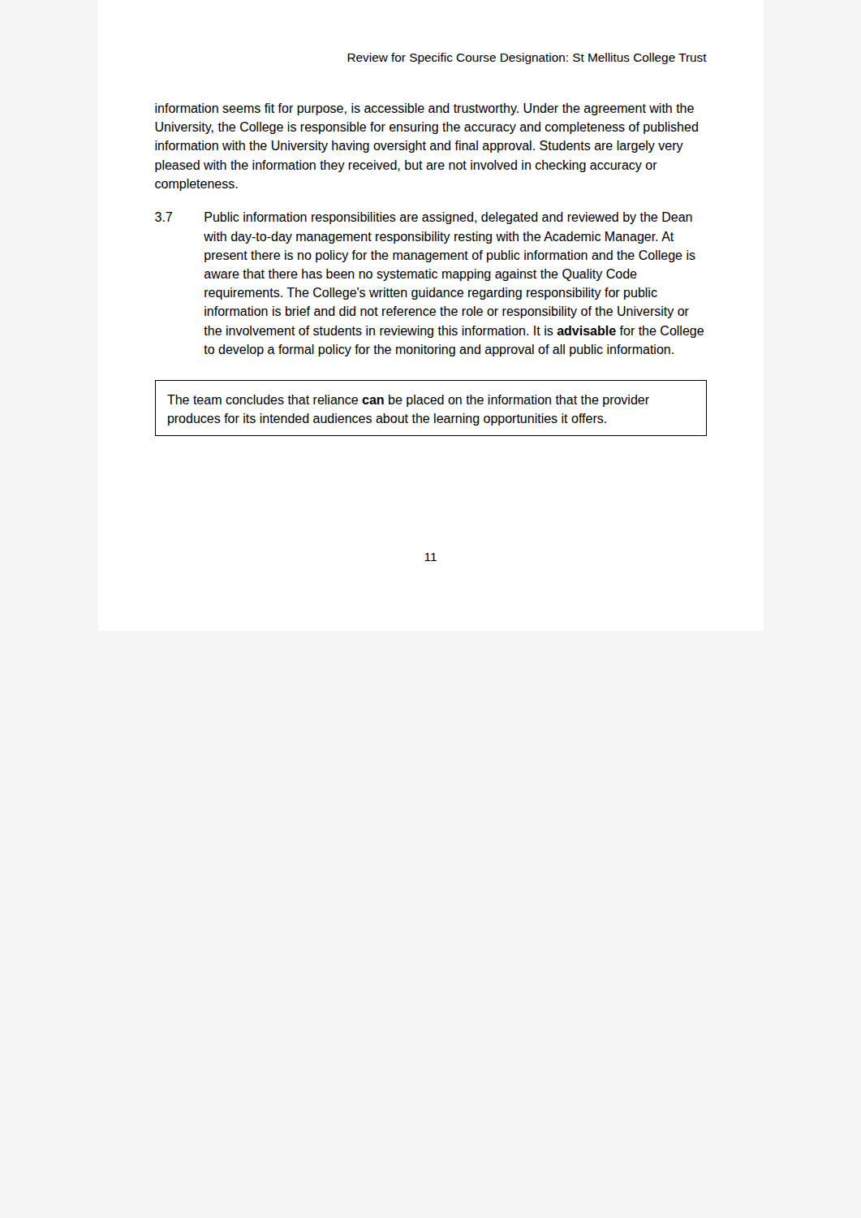Review for Specific Course Designation: St Mellitus College Trust
information seems fit for purpose, is accessible and trustworthy. Under the agreement with the University, the College is responsible for ensuring the accuracy and completeness of published information with the University having oversight and final approval. Students are largely very pleased with the information they received, but are not involved in checking accuracy or completeness.
3.7
Public information responsibilities are assigned, delegated and reviewed by the Dean with day-to-day management responsibility resting with the Academic Manager. At present there is no policy for the management of public information and the College is aware that there has been no systematic mapping against the Quality Code requirements. The College's written guidance regarding responsibility for public information is brief and did not reference the role or responsibility of the University or the involvement of students in reviewing this information. It is advisable for the College to develop a formal policy for the monitoring and approval of all public information.
The team concludes that reliance can be placed on the information that the provider produces for its intended audiences about the learning opportunities it offers.
11